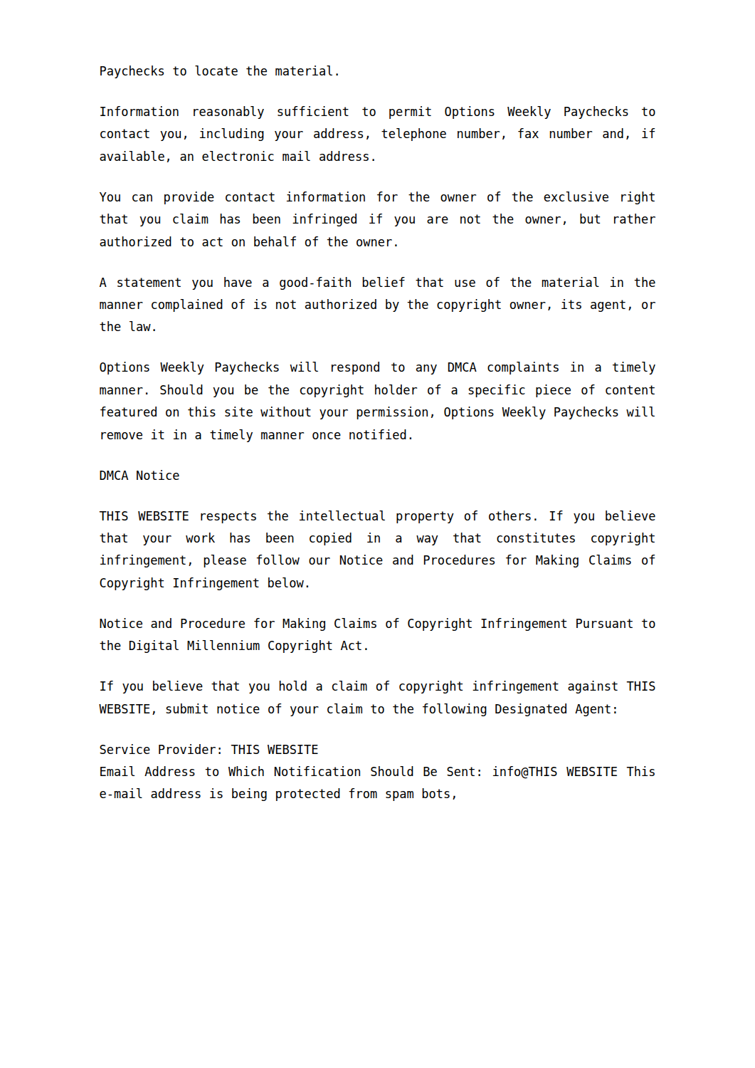Paychecks to locate the material.
Information reasonably sufficient to permit Options Weekly Paychecks to contact you, including your address, telephone number, fax number and, if available, an electronic mail address.
You can provide contact information for the owner of the exclusive right that you claim has been infringed if you are not the owner, but rather authorized to act on behalf of the owner.
A statement you have a good-faith belief that use of the material in the manner complained of is not authorized by the copyright owner, its agent, or the law.
Options Weekly Paychecks will respond to any DMCA complaints in a timely manner. Should you be the copyright holder of a specific piece of content featured on this site without your permission, Options Weekly Paychecks will remove it in a timely manner once notified.
DMCA Notice
THIS WEBSITE respects the intellectual property of others. If you believe that your work has been copied in a way that constitutes copyright infringement, please follow our Notice and Procedures for Making Claims of Copyright Infringement below.
Notice and Procedure for Making Claims of Copyright Infringement Pursuant to the Digital Millennium Copyright Act.
If you believe that you hold a claim of copyright infringement against THIS WEBSITE, submit notice of your claim to the following Designated Agent:
Service Provider: THIS WEBSITE Email Address to Which Notification Should Be Sent: info@THIS WEBSITE This e-mail address is being protected from spam bots,